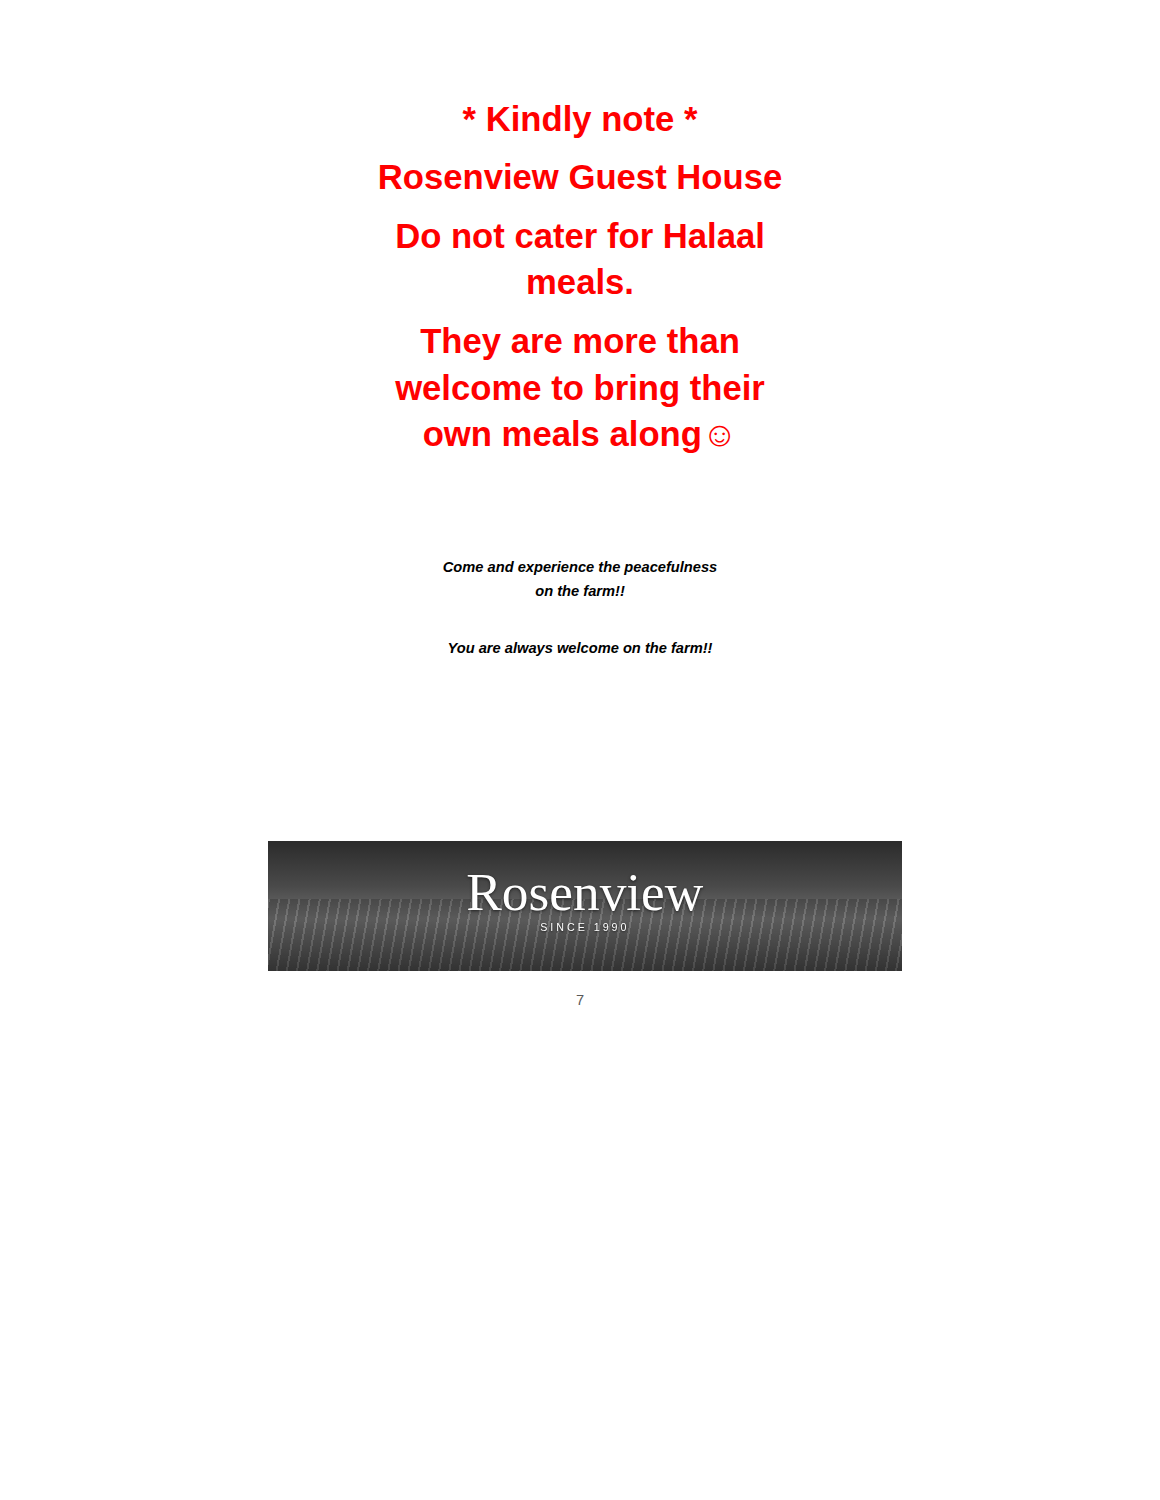* Kindly note *
Rosenview Guest House
Do not cater for Halaal meals.
They are more than welcome to bring their own meals along☺
Come and experience the peacefulness
on the farm!!
You are always welcome on the farm!!
Rosenview
SINCE 1990
7